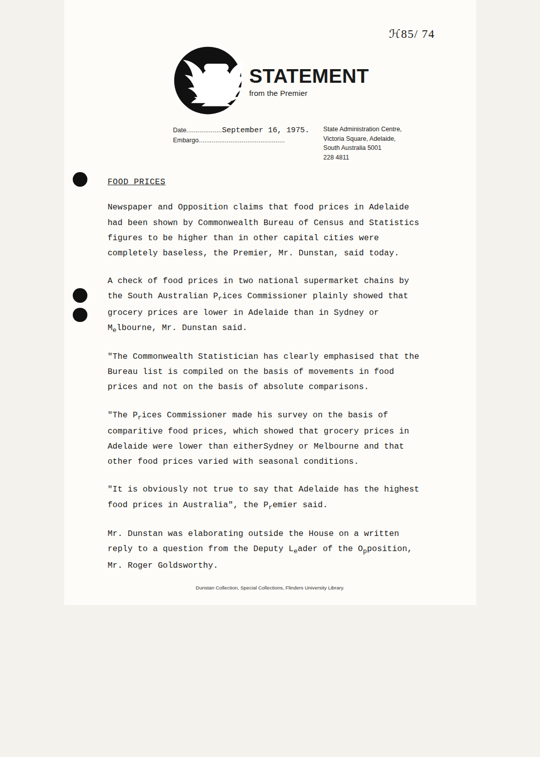ℋ85/ 74
STATEMENT
from the Premier
Date................... September 16, 1975.
Embargo..............................................
State Administration Centre,
Victoria Square, Adelaide,
South Australia 5001
228 4811
FOOD PRICES
Newspaper and Opposition claims that food prices in Adelaide had been shown by Commonwealth Bureau of Census and Statistics figures to be higher than in other capital cities were completely baseless, the Premier, Mr. Dunstan, said today.
A check of food prices in two national supermarket chains by the South Australian Prices Commissioner plainly showed that grocery prices are lower in Adelaide than in Sydney or Melbourne, Mr. Dunstan said.
"The Commonwealth Statistician has clearly emphasised that the Bureau list is compiled on the basis of movements in food prices and not on the basis of absolute comparisons.
"The Prices Commissioner made his survey on the basis of comparitive food prices, which showed that grocery prices in Adelaide were lower than eitherSydney or Melbourne and that other food prices varied with seasonal conditions.
"It is obviously not true to say that Adelaide has the highest food prices in Australia", the Premier said.
Mr. Dunstan was elaborating outside the House on a written reply to a question from the Deputy Leader of the Opposition, Mr. Roger Goldsworthy.
Dunstan Collection, Special Collections, Flinders University Library.